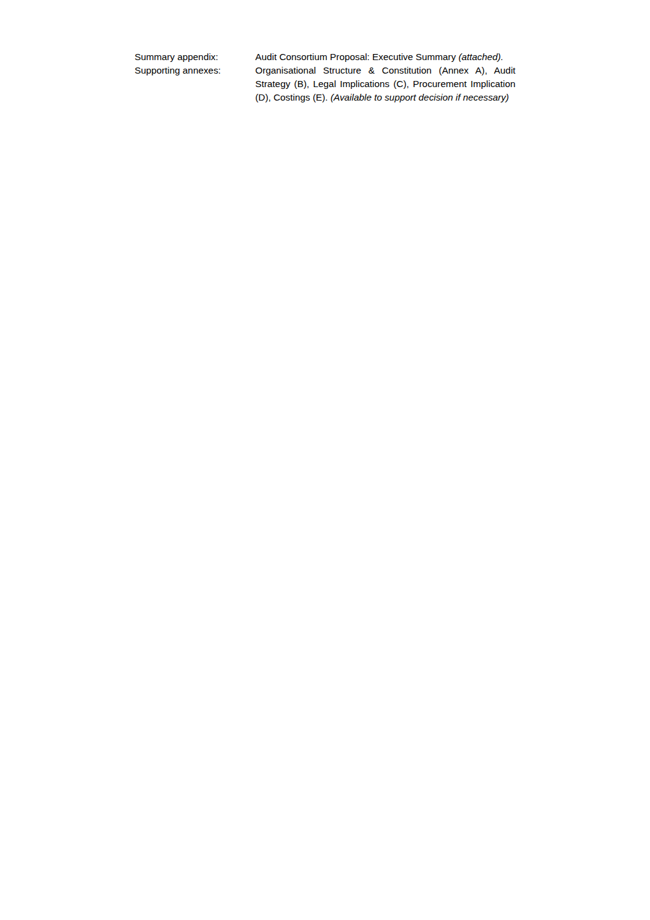| Summary appendix: | Audit Consortium Proposal: Executive Summary (attached). |
| Supporting annexes: | Organisational Structure & Constitution (Annex A), Audit Strategy (B), Legal Implications (C), Procurement Implication (D), Costings (E). (Available to support decision if necessary) |